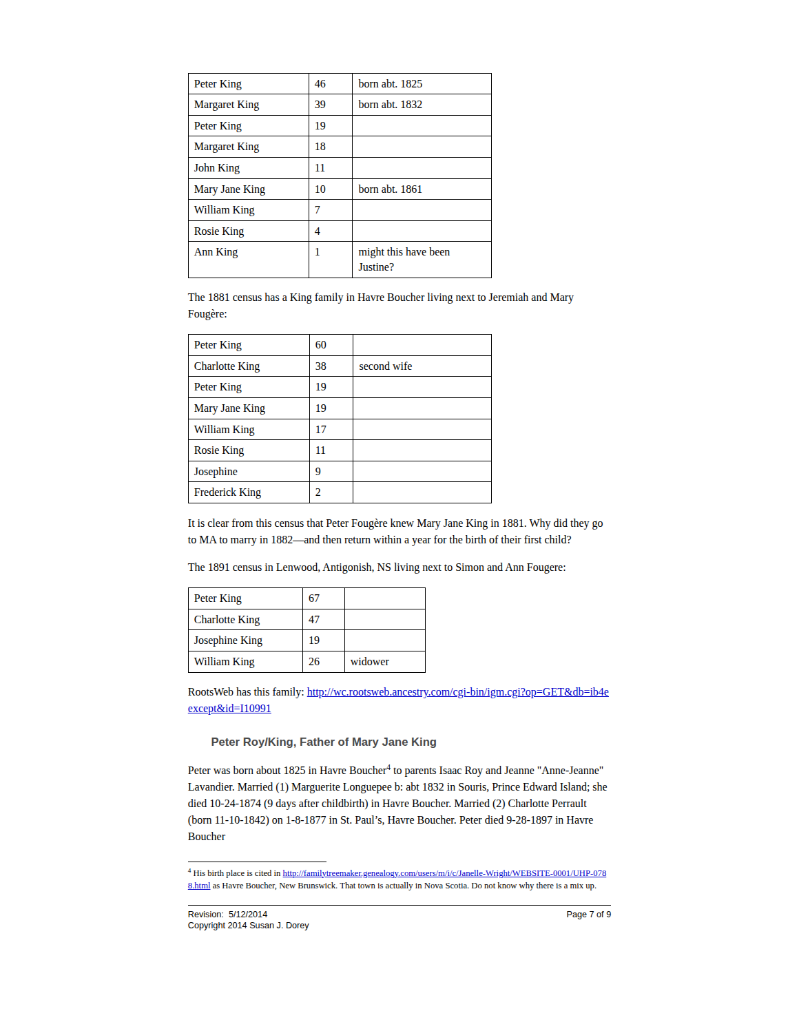| Peter King | 46 | born abt. 1825 |
| Margaret King | 39 | born abt. 1832 |
| Peter King | 19 | |
| Margaret King | 18 | |
| John King | 11 | |
| Mary Jane King | 10 | born abt. 1861 |
| William King | 7 | |
| Rosie King | 4 | |
| Ann King | 1 | might this have been Justine? |
The 1881 census has a King family in Havre Boucher living next to Jeremiah and Mary Fougère:
| Peter King | 60 | |
| Charlotte King | 38 | second wife |
| Peter King | 19 | |
| Mary Jane King | 19 | |
| William King | 17 | |
| Rosie King | 11 | |
| Josephine | 9 | |
| Frederick King | 2 | |
It is clear from this census that Peter Fougère knew Mary Jane King in 1881. Why did they go to MA to marry in 1882—and then return within a year for the birth of their first child?
The 1891 census in Lenwood, Antigonish, NS living next to Simon and Ann Fougere:
| Peter King | 67 | |
| Charlotte King | 47 | |
| Josephine King | 19 | |
| William King | 26 | widower |
RootsWeb has this family: http://wc.rootsweb.ancestry.com/cgi-bin/igm.cgi?op=GET&db=ib4eexcept&id=I10991
Peter Roy/King, Father of Mary Jane King
Peter was born about 1825 in Havre Boucher4 to parents Isaac Roy and Jeanne "Anne-Jeanne" Lavandier. Married (1) Marguerite Longuepee b: abt 1832 in Souris, Prince Edward Island; she died 10-24-1874 (9 days after childbirth) in Havre Boucher. Married (2) Charlotte Perrault (born 11-10-1842) on 1-8-1877 in St. Paul’s, Havre Boucher. Peter died 9-28-1897 in Havre Boucher
4 His birth place is cited in http://familytreemaker.genealogy.com/users/m/i/c/Janelle-Wright/WEBSITE-0001/UHP-0788.html as Havre Boucher, New Brunswick. That town is actually in Nova Scotia. Do not know why there is a mix up.
Revision: 5/12/2014
Copyright 2014 Susan J. Dorey
Page 7 of 9